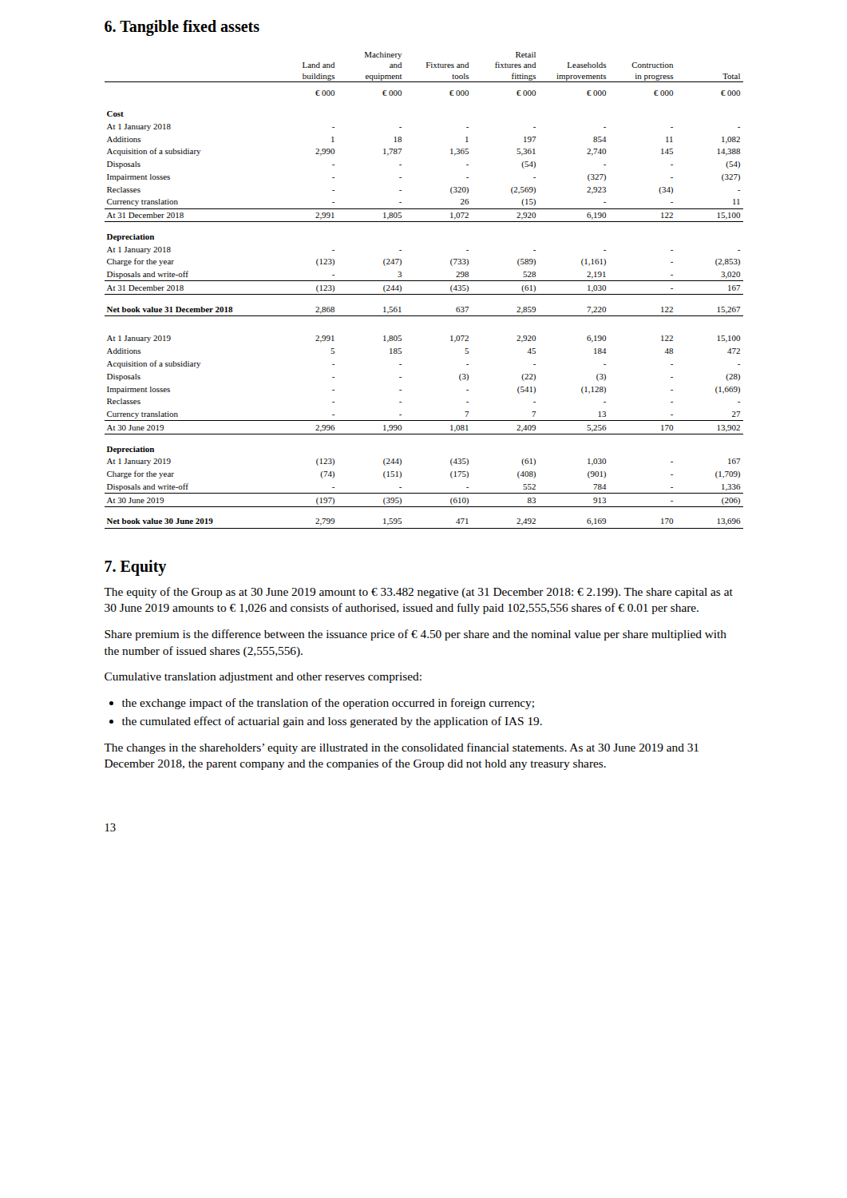6. Tangible fixed assets
| | | Machinery | | Retail | | | |
| --- | --- | --- | --- | --- | --- | --- | --- |
| | Land and | and | Fixtures and | fixtures and | Leaseholds | Contruction | |
| | buildings | equipment | tools | fittings | improvements | in progress | Total |
| | € 000 | € 000 | € 000 | € 000 | € 000 | € 000 | € 000 |
| Cost | |
| At 1 January 2018 | - | - | - | - | - | - | - |
| Additions | 1 | 18 | 1 | 197 | 854 | 11 | 1,082 |
| Acquisition of a subsidiary | 2,990 | 1,787 | 1,365 | 5,361 | 2,740 | 145 | 14,388 |
| Disposals | - | - | - | (54) | - | - | (54) |
| Impairment losses | - | - | - | - | (327) | - | (327) |
| Reclasses | - | - | (320) | (2,569) | 2,923 | (34) | - |
| Currency translation | - | - | 26 | (15) | - | - | 11 |
| At 31 December 2018 | 2,991 | 1,805 | 1,072 | 2,920 | 6,190 | 122 | 15,100 |
| Depreciation | |
| At 1 January 2018 | - | - | - | - | - | - | - |
| Charge for the year | (123) | (247) | (733) | (589) | (1,161) | - | (2,853) |
| Disposals and write-off | - | 3 | 298 | 528 | 2,191 | - | 3,020 |
| At 31 December 2018 | (123) | (244) | (435) | (61) | 1,030 | - | 167 |
| Net book value 31 December 2018 | 2,868 | 1,561 | 637 | 2,859 | 7,220 | 122 | 15,267 |
| At 1 January 2019 | 2,991 | 1,805 | 1,072 | 2,920 | 6,190 | 122 | 15,100 |
| Additions | 5 | 185 | 5 | 45 | 184 | 48 | 472 |
| Acquisition of a subsidiary | - | - | - | - | - | - | - |
| Disposals | - | - | (3) | (22) | (3) | - | (28) |
| Impairment losses | - | - | - | (541) | (1,128) | - | (1,669) |
| Reclasses | - | - | - | - | - | - | - |
| Currency translation | - | - | 7 | 7 | 13 | - | 27 |
| At 30 June 2019 | 2,996 | 1,990 | 1,081 | 2,409 | 5,256 | 170 | 13,902 |
| Depreciation | |
| At 1 January 2019 | (123) | (244) | (435) | (61) | 1,030 | - | 167 |
| Charge for the year | (74) | (151) | (175) | (408) | (901) | - | (1,709) |
| Disposals and write-off | - | - | - | 552 | 784 | - | 1,336 |
| At 30 June 2019 | (197) | (395) | (610) | 83 | 913 | - | (206) |
| Net book value 30 June 2019 | 2,799 | 1,595 | 471 | 2,492 | 6,169 | 170 | 13,696 |
7. Equity
The equity of the Group as at 30 June 2019 amount to € 33.482 negative (at 31 December 2018: € 2.199). The share capital as at 30 June 2019 amounts to € 1,026 and consists of authorised, issued and fully paid 102,555,556 shares of € 0.01 per share.
Share premium is the difference between the issuance price of € 4.50 per share and the nominal value per share multiplied with the number of issued shares (2,555,556).
Cumulative translation adjustment and other reserves comprised:
the exchange impact of the translation of the operation occurred in foreign currency;
the cumulated effect of actuarial gain and loss generated by the application of IAS 19.
The changes in the shareholders’ equity are illustrated in the consolidated financial statements. As at 30 June 2019 and 31 December 2018, the parent company and the companies of the Group did not hold any treasury shares.
13